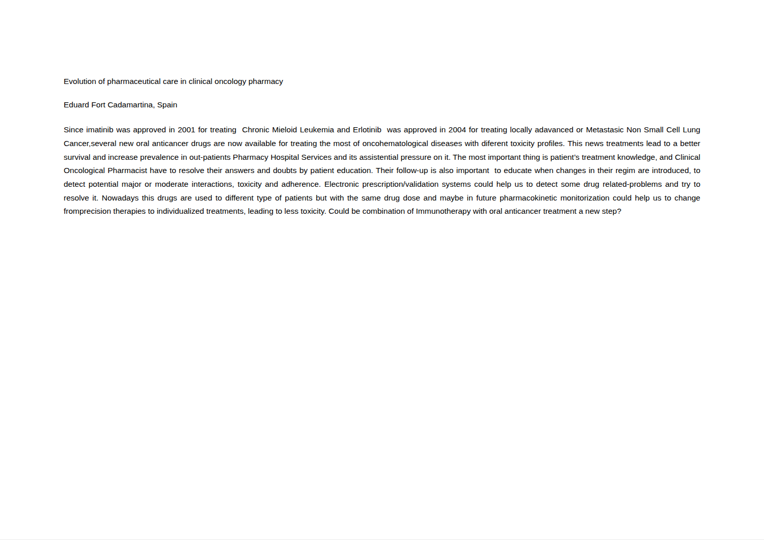Evolution of pharmaceutical care in clinical oncology pharmacy
Eduard Fort Cadamartina, Spain
Since imatinib was approved in 2001 for treating Chronic Mieloid Leukemia and Erlotinib was approved in 2004 for treating locally adavanced or Metastasic Non Small Cell Lung Cancer,several new oral anticancer drugs are now available for treating the most of oncohematological diseases with diferent toxicity profiles. This news treatments lead to a better survival and increase prevalence in out-patients Pharmacy Hospital Services and its assistential pressure on it. The most important thing is patient’s treatment knowledge, and Clinical Oncological Pharmacist have to resolve their answers and doubts by patient education. Their follow-up is also important to educate when changes in their regim are introduced, to detect potential major or moderate interactions, toxicity and adherence. Electronic prescription/validation systems could help us to detect some drug related-problems and try to resolve it. Nowadays this drugs are used to different type of patients but with the same drug dose and maybe in future pharmacokinetic monitorization could help us to change fromprecision therapies to individualized treatments, leading to less toxicity. Could be combination of Immunotherapy with oral anticancer treatment a new step?